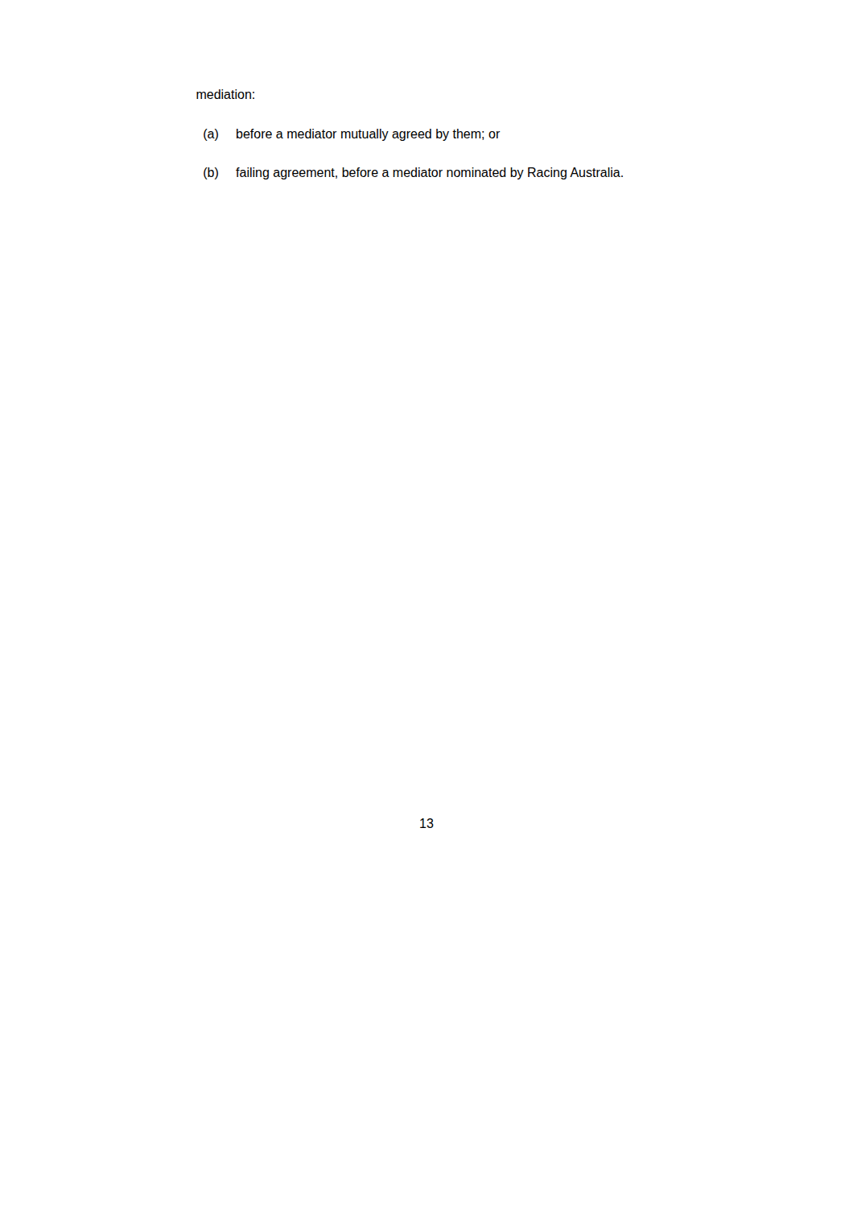mediation:
(a) before a mediator mutually agreed by them; or
(b) failing agreement, before a mediator nominated by Racing Australia.
13